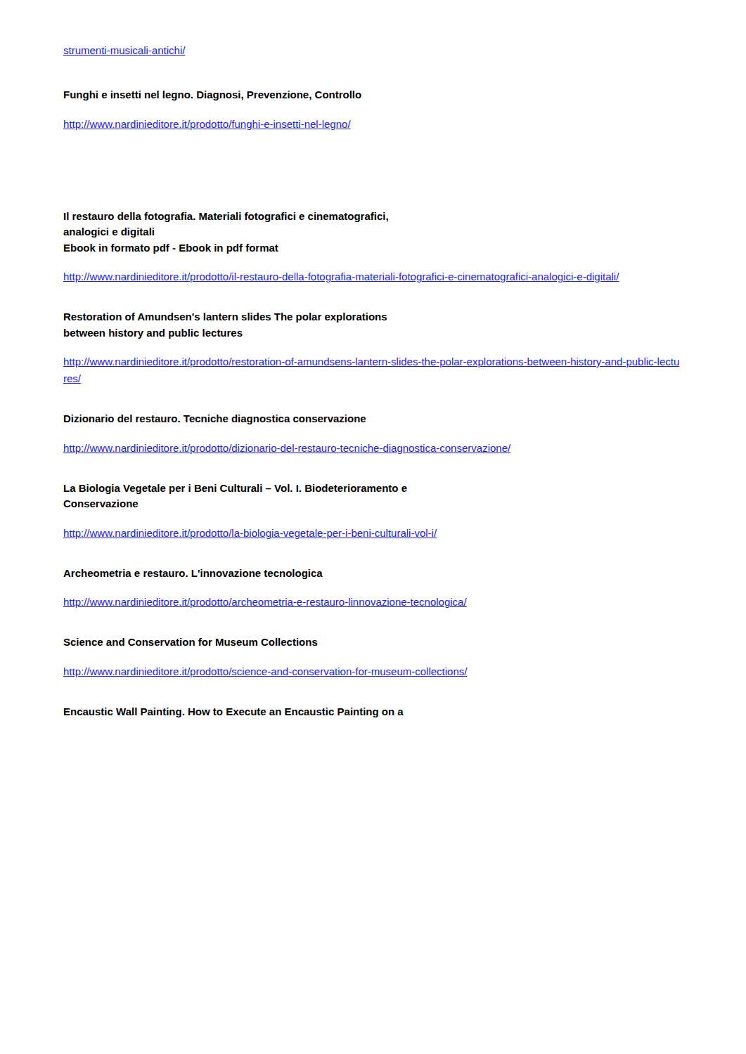strumenti-musicali-antichi/
Funghi e insetti nel legno. Diagnosi, Prevenzione, Controllo
http://www.nardinieditore.it/prodotto/funghi-e-insetti-nel-legno/
Il restauro della fotografia. Materiali fotografici e cinematografici,
analogici e digitali
Ebook in formato pdf - Ebook in pdf format
http://www.nardinieditore.it/prodotto/il-restauro-della-fotografia-materiali-fotografici-e-cinematografici-analogici-e-digitali/
Restoration of Amundsen's lantern slides The polar explorations
between history and public lectures
http://www.nardinieditore.it/prodotto/restoration-of-amundsens-lantern-slides-the-polar-explorations-between-history-and-public-lectures/
Dizionario del restauro. Tecniche diagnostica conservazione
http://www.nardinieditore.it/prodotto/dizionario-del-restauro-tecniche-diagnostica-conservazione/
La Biologia Vegetale per i Beni Culturali – Vol. I. Biodeterioramento e
Conservazione
http://www.nardinieditore.it/prodotto/la-biologia-vegetale-per-i-beni-culturali-vol-i/
Archeometria e restauro. L'innovazione tecnologica
http://www.nardinieditore.it/prodotto/archeometria-e-restauro-linnovazione-tecnologica/
Science and Conservation for Museum Collections
http://www.nardinieditore.it/prodotto/science-and-conservation-for-museum-collections/
Encaustic Wall Painting. How to Execute an Encaustic Painting on a